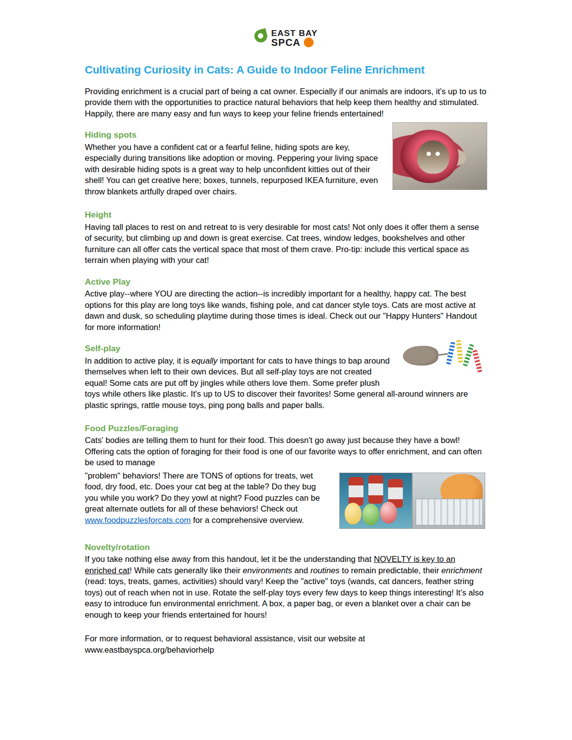EAST BAY SPCA
Cultivating Curiosity in Cats: A Guide to Indoor Feline Enrichment
Providing enrichment is a crucial part of being a cat owner. Especially if our animals are indoors, it's up to us to provide them with the opportunities to practice natural behaviors that help keep them healthy and stimulated. Happily, there are many easy and fun ways to keep your feline friends entertained!
Hiding spots
Whether you have a confident cat or a fearful feline, hiding spots are key, especially during transitions like adoption or moving. Peppering your living space with desirable hiding spots is a great way to help unconfident kitties out of their shell! You can get creative here; boxes, tunnels, repurposed IKEA furniture, even throw blankets artfully draped over chairs.
Height
Having tall places to rest on and retreat to is very desirable for most cats! Not only does it offer them a sense of security, but climbing up and down is great exercise. Cat trees, window ledges, bookshelves and other furniture can all offer cats the vertical space that most of them crave. Pro-tip: include this vertical space as terrain when playing with your cat!
Active Play
Active play--where YOU are directing the action--is incredibly important for a healthy, happy cat. The best options for this play are long toys like wands, fishing pole, and cat dancer style toys. Cats are most active at dawn and dusk, so scheduling playtime during those times is ideal. Check out our "Happy Hunters" Handout for more information!
Self-play
In addition to active play, it is equally important for cats to have things to bap around themselves when left to their own devices. But all self-play toys are not created equal! Some cats are put off by jingles while others love them. Some prefer plush toys while others like plastic. It's up to US to discover their favorites! Some general all-around winners are plastic springs, rattle mouse toys, ping pong balls and paper balls.
Food Puzzles/Foraging
Cats' bodies are telling them to hunt for their food. This doesn't go away just because they have a bowl! Offering cats the option of foraging for their food is one of our favorite ways to offer enrichment, and can often be used to manage
"problem" behaviors! There are TONS of options for treats, wet food, dry food, etc. Does your cat beg at the table? Do they bug you while you work? Do they yowl at night? Food puzzles can be great alternate outlets for all of these behaviors! Check out www.foodpuzzlesforcats.com for a comprehensive overview.
Novelty/rotation
If you take nothing else away from this handout, let it be the understanding that NOVELTY is key to an enriched cat! While cats generally like their environments and routines to remain predictable, their enrichment (read: toys, treats, games, activities) should vary! Keep the "active" toys (wands, cat dancers, feather string toys) out of reach when not in use. Rotate the self-play toys every few days to keep things interesting! It's also easy to introduce fun environmental enrichment. A box, a paper bag, or even a blanket over a chair can be enough to keep your friends entertained for hours!
For more information, or to request behavioral assistance, visit our website at www.eastbayspca.org/behaviorhelp